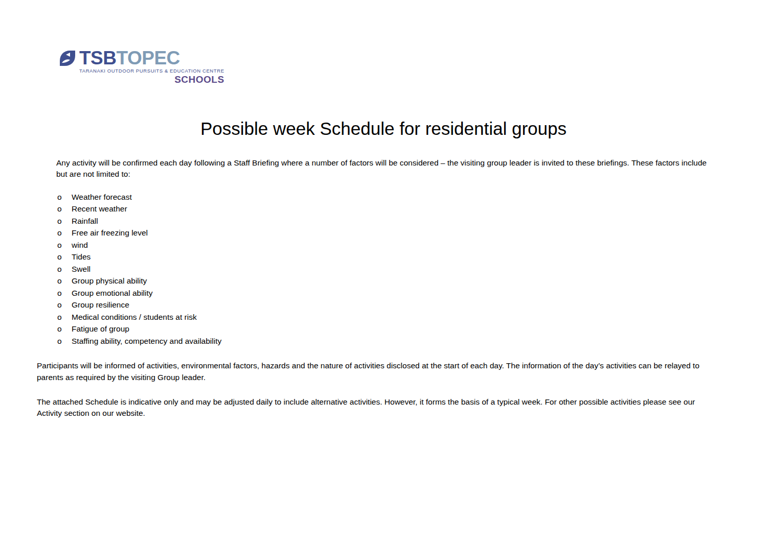TSB TOPEC
TARANAKI OUTDOOR PURSUITS & EDUCATION CENTRE
SCHOOLS
Possible week Schedule for residential groups
Any activity will be confirmed each day following a Staff Briefing where a number of factors will be considered – the visiting group leader is invited to these briefings. These factors include but are not limited to:
Weather forecast
Recent weather
Rainfall
Free air freezing level
wind
Tides
Swell
Group physical ability
Group emotional ability
Group resilience
Medical conditions / students at risk
Fatigue of group
Staffing ability, competency and availability
Participants will be informed of activities, environmental factors, hazards and the nature of activities disclosed at the start of each day. The information of the day’s activities can be relayed to parents as required by the visiting Group leader.
The attached Schedule is indicative only and may be adjusted daily to include alternative activities. However, it forms the basis of a typical week. For other possible activities please see our Activity section on our website.